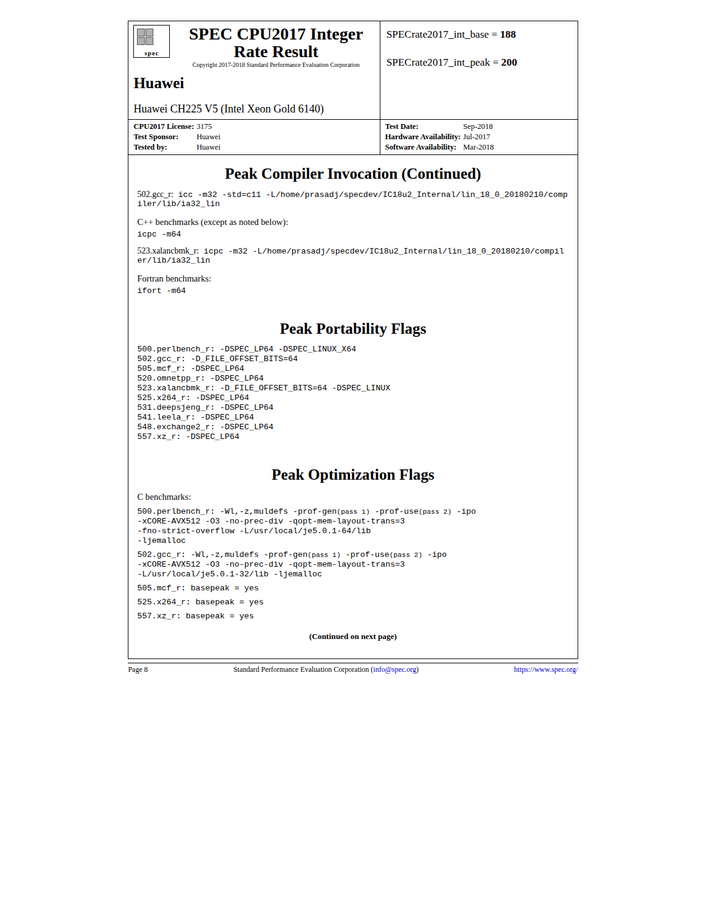spec
SPEC CPU2017 Integer Rate Result
Copyright 2017-2018 Standard Performance Evaluation Corporation
Huawei
Huawei CH225 V5 (Intel Xeon Gold 6140)
SPECrate2017_int_base = 188
SPECrate2017_int_peak = 200
| CPU2017 License: | 3175 |
| Test Sponsor: | Huawei |
| Tested by: | Huawei |
| Test Date: | Sep-2018 |
| Hardware Availability: | Jul-2017 |
| Software Availability: | Mar-2018 |
Peak Compiler Invocation (Continued)
502.gcc_r: icc -m32 -std=c11 -L/home/prasadj/specdev/IC18u2_Internal/lin_18_0_20180210/compiler/lib/ia32_lin
C++ benchmarks (except as noted below):
icpc -m64
523.xalancbmk_r: icpc -m32 -L/home/prasadj/specdev/IC18u2_Internal/lin_18_0_20180210/compiler/lib/ia32_lin
Fortran benchmarks:
ifort -m64
Peak Portability Flags
500.perlbench_r: -DSPEC_LP64 -DSPEC_LINUX_X64
502.gcc_r: -D_FILE_OFFSET_BITS=64
505.mcf_r: -DSPEC_LP64
520.omnetpp_r: -DSPEC_LP64
523.xalancbmk_r: -D_FILE_OFFSET_BITS=64 -DSPEC_LINUX
525.x264_r: -DSPEC_LP64
531.deepsjeng_r: -DSPEC_LP64
541.leela_r: -DSPEC_LP64
548.exchange2_r: -DSPEC_LP64
557.xz_r: -DSPEC_LP64
Peak Optimization Flags
C benchmarks:
500.perlbench_r: -Wl,-z,muldefs -prof-gen(pass 1) -prof-use(pass 2) -ipo
-xCORE-AVX512 -O3 -no-prec-div -qopt-mem-layout-trans=3
-fno-strict-overflow -L/usr/local/je5.0.1-64/lib
-ljemalloc
502.gcc_r: -Wl,-z,muldefs -prof-gen(pass 1) -prof-use(pass 2) -ipo
-xCORE-AVX512 -O3 -no-prec-div -qopt-mem-layout-trans=3
-L/usr/local/je5.0.1-32/lib -ljemalloc
505.mcf_r: basepeak = yes
525.x264_r: basepeak = yes
557.xz_r: basepeak = yes
(Continued on next page)
Page 8
Standard Performance Evaluation Corporation (info@spec.org)
https://www.spec.org/